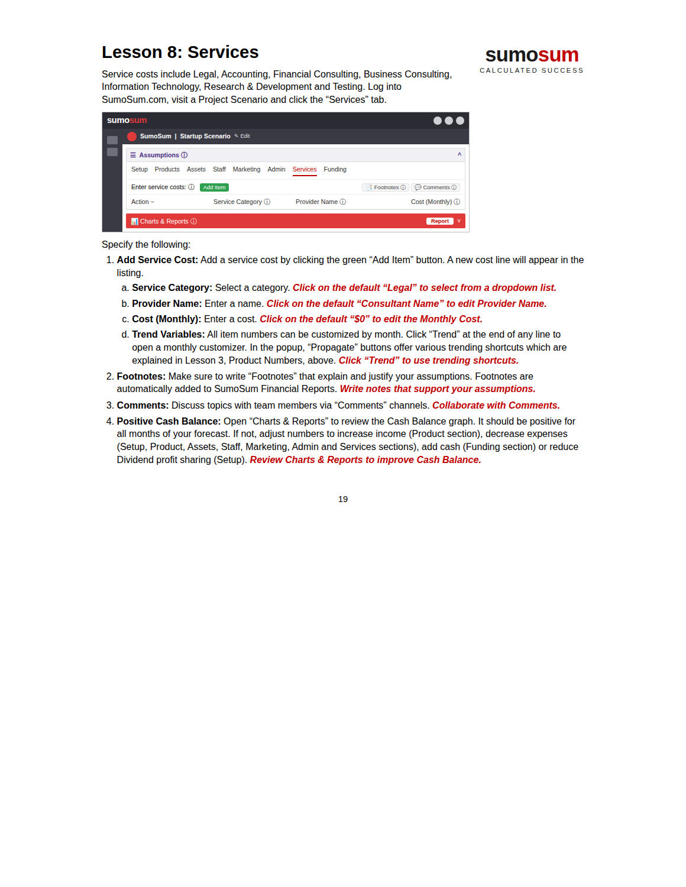Lesson 8: Services
Service costs include Legal, Accounting, Financial Consulting, Business Consulting, Information Technology, Research & Development and Testing. Log into SumoSum.com, visit a Project Scenario and click the “Services” tab.
sumo sum
CALCULATED SUCCESS
sumosum
SumoSum | Startup Scenario ✎ Edit
☰ Assumptions ⓘ ^
Setup Products Assets Staff Marketing Admin Services Funding
Enter service costs: ⓘ Add Item
📑 Footnotes ⓘ 💬 Comments ⓘ
Action − Service Category ⓘ Provider Name ⓘ Cost (Monthly) ⓘ
📊 Charts & Reports ⓘ
Report ˅
Specify the following:
Add Service Cost: Add a service cost by clicking the green “Add Item” button. A new cost line will appear in the listing.
Service Category: Select a category. Click on the default “Legal” to select from a dropdown list.
Provider Name: Enter a name. Click on the default “Consultant Name” to edit Provider Name.
Cost (Monthly): Enter a cost. Click on the default “$0” to edit the Monthly Cost.
Trend Variables: All item numbers can be customized by month. Click “Trend” at the end of any line to open a monthly customizer. In the popup, “Propagate” buttons offer various trending shortcuts which are explained in Lesson 3, Product Numbers, above. Click “Trend” to use trending shortcuts.
Footnotes: Make sure to write “Footnotes” that explain and justify your assumptions. Footnotes are automatically added to SumoSum Financial Reports. Write notes that support your assumptions.
Comments: Discuss topics with team members via “Comments” channels. Collaborate with Comments.
Positive Cash Balance: Open “Charts & Reports” to review the Cash Balance graph. It should be positive for all months of your forecast. If not, adjust numbers to increase income (Product section), decrease expenses (Setup, Product, Assets, Staff, Marketing, Admin and Services sections), add cash (Funding section) or reduce Dividend profit sharing (Setup). Review Charts & Reports to improve Cash Balance.
19